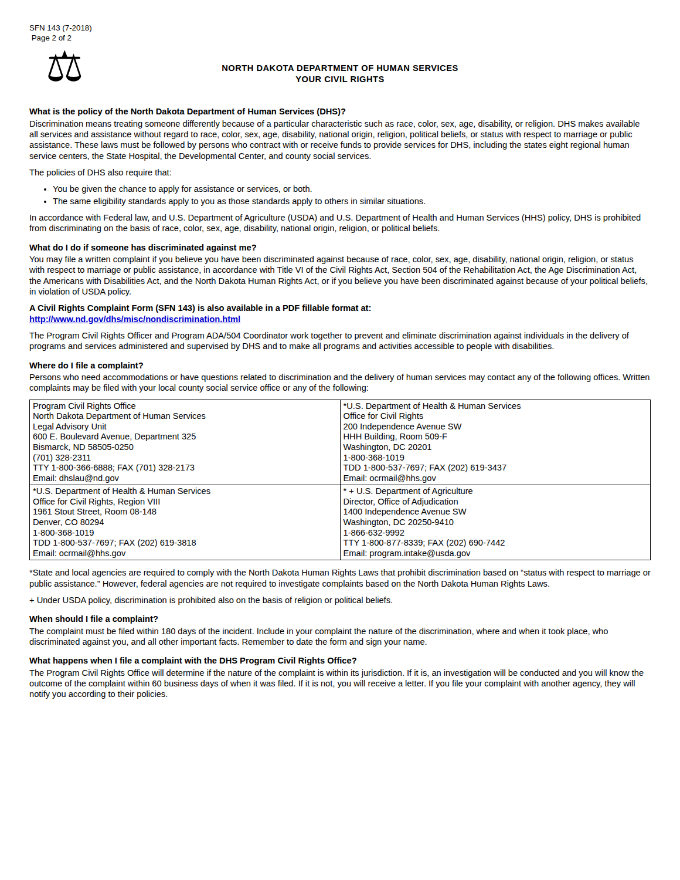SFN 143 (7-2018)
Page 2 of 2
⚖
NORTH DAKOTA DEPARTMENT OF HUMAN SERVICES
YOUR CIVIL RIGHTS
What is the policy of the North Dakota Department of Human Services (DHS)?
Discrimination means treating someone differently because of a particular characteristic such as race, color, sex, age, disability, or religion. DHS makes available all services and assistance without regard to race, color, sex, age, disability, national origin, religion, political beliefs, or status with respect to marriage or public assistance. These laws must be followed by persons who contract with or receive funds to provide services for DHS, including the states eight regional human service centers, the State Hospital, the Developmental Center, and county social services.
The policies of DHS also require that:
You be given the chance to apply for assistance or services, or both.
The same eligibility standards apply to you as those standards apply to others in similar situations.
In accordance with Federal law, and U.S. Department of Agriculture (USDA) and U.S. Department of Health and Human Services (HHS) policy, DHS is prohibited from discriminating on the basis of race, color, sex, age, disability, national origin, religion, or political beliefs.
What do I do if someone has discriminated against me?
You may file a written complaint if you believe you have been discriminated against because of race, color, sex, age, disability, national origin, religion, or status with respect to marriage or public assistance, in accordance with Title VI of the Civil Rights Act, Section 504 of the Rehabilitation Act, the Age Discrimination Act, the Americans with Disabilities Act, and the North Dakota Human Rights Act, or if you believe you have been discriminated against because of your political beliefs, in violation of USDA policy.
A Civil Rights Complaint Form (SFN 143) is also available in a PDF fillable format at:
http://www.nd.gov/dhs/misc/nondiscrimination.html
The Program Civil Rights Officer and Program ADA/504 Coordinator work together to prevent and eliminate discrimination against individuals in the delivery of programs and services administered and supervised by DHS and to make all programs and activities accessible to people with disabilities.
Where do I file a complaint?
Persons who need accommodations or have questions related to discrimination and the delivery of human services may contact any of the following offices. Written complaints may be filed with your local county social service office or any of the following:
| Program Civil Rights Office North Dakota Department of Human Services Legal Advisory Unit 600 E. Boulevard Avenue, Department 325 Bismarck, ND 58505-0250 (701) 328-2311 TTY 1-800-366-6888; FAX (701) 328-2173 Email: dhslau@nd.gov | *U.S. Department of Health & Human Services Office for Civil Rights 200 Independence Avenue SW HHH Building, Room 509-F Washington, DC 20201 1-800-368-1019 TDD 1-800-537-7697; FAX (202) 619-3437 Email: ocrmail@hhs.gov |
| *U.S. Department of Health & Human Services Office for Civil Rights, Region VIII 1961 Stout Street, Room 08-148 Denver, CO 80294 1-800-368-1019 TDD 1-800-537-7697; FAX (202) 619-3818 Email: ocrmail@hhs.gov | * + U.S. Department of Agriculture Director, Office of Adjudication 1400 Independence Avenue SW Washington, DC 20250-9410 1-866-632-9992 TTY 1-800-877-8339; FAX (202) 690-7442 Email: program.intake@usda.gov |
*State and local agencies are required to comply with the North Dakota Human Rights Laws that prohibit discrimination based on “status with respect to marriage or public assistance.” However, federal agencies are not required to investigate complaints based on the North Dakota Human Rights Laws.
+ Under USDA policy, discrimination is prohibited also on the basis of religion or political beliefs.
When should I file a complaint?
The complaint must be filed within 180 days of the incident. Include in your complaint the nature of the discrimination, where and when it took place, who discriminated against you, and all other important facts. Remember to date the form and sign your name.
What happens when I file a complaint with the DHS Program Civil Rights Office?
The Program Civil Rights Office will determine if the nature of the complaint is within its jurisdiction. If it is, an investigation will be conducted and you will know the outcome of the complaint within 60 business days of when it was filed. If it is not, you will receive a letter. If you file your complaint with another agency, they will notify you according to their policies.